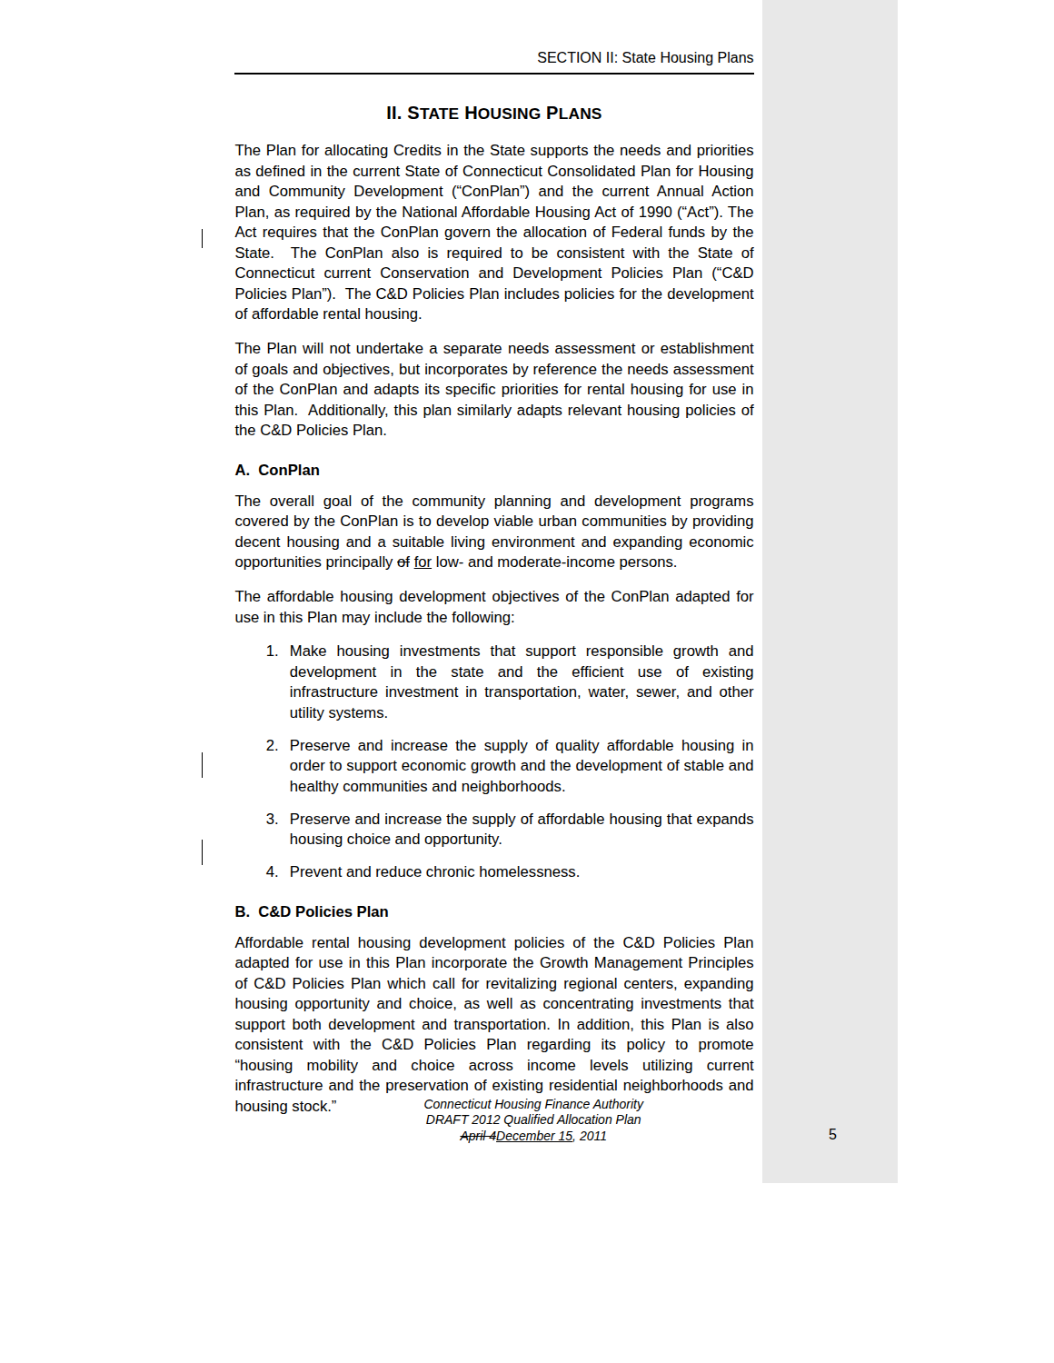SECTION II: State Housing Plans
II. STATE HOUSING PLANS
The Plan for allocating Credits in the State supports the needs and priorities as defined in the current State of Connecticut Consolidated Plan for Housing and Community Development (“ConPlan”) and the current Annual Action Plan, as required by the National Affordable Housing Act of 1990 (“Act”). The Act requires that the ConPlan govern the allocation of Federal funds by the State. The ConPlan also is required to be consistent with the State of Connecticut current Conservation and Development Policies Plan (“C&D Policies Plan”). The C&D Policies Plan includes policies for the development of affordable rental housing.
The Plan will not undertake a separate needs assessment or establishment of goals and objectives, but incorporates by reference the needs assessment of the ConPlan and adapts its specific priorities for rental housing for use in this Plan. Additionally, this plan similarly adapts relevant housing policies of the C&D Policies Plan.
A. ConPlan
The overall goal of the community planning and development programs covered by the ConPlan is to develop viable urban communities by providing decent housing and a suitable living environment and expanding economic opportunities principally of for low- and moderate-income persons.
The affordable housing development objectives of the ConPlan adapted for use in this Plan may include the following:
Make housing investments that support responsible growth and development in the state and the efficient use of existing infrastructure investment in transportation, water, sewer, and other utility systems.
Preserve and increase the supply of quality affordable housing in order to support economic growth and the development of stable and healthy communities and neighborhoods.
Preserve and increase the supply of affordable housing that expands housing choice and opportunity.
Prevent and reduce chronic homelessness.
B. C&D Policies Plan
Affordable rental housing development policies of the C&D Policies Plan adapted for use in this Plan incorporate the Growth Management Principles of C&D Policies Plan which call for revitalizing regional centers, expanding housing opportunity and choice, as well as concentrating investments that support both development and transportation. In addition, this Plan is also consistent with the C&D Policies Plan regarding its policy to promote “housing mobility and choice across income levels utilizing current infrastructure and the preservation of existing residential neighborhoods and housing stock.”
Connecticut Housing Finance Authority
DRAFT 2012 Qualified Allocation Plan
April 4 December 15, 2011 5